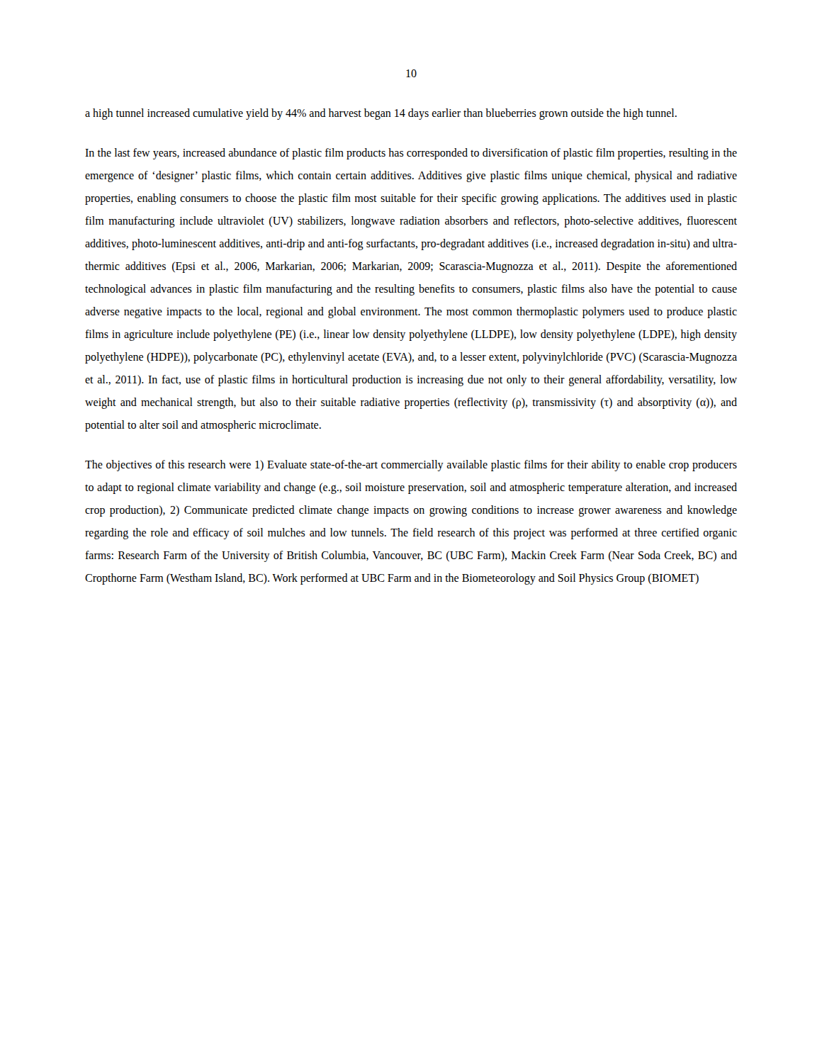10
a high tunnel increased cumulative yield by 44% and harvest began 14 days earlier than blueberries grown outside the high tunnel.
In the last few years, increased abundance of plastic film products has corresponded to diversification of plastic film properties, resulting in the emergence of ‘designer’ plastic films, which contain certain additives. Additives give plastic films unique chemical, physical and radiative properties, enabling consumers to choose the plastic film most suitable for their specific growing applications. The additives used in plastic film manufacturing include ultraviolet (UV) stabilizers, longwave radiation absorbers and reflectors, photo-selective additives, fluorescent additives, photo-luminescent additives, anti-drip and anti-fog surfactants, pro-degradant additives (i.e., increased degradation in-situ) and ultra-thermic additives (Epsi et al., 2006, Markarian, 2006; Markarian, 2009; Scarascia-Mugnozza et al., 2011). Despite the aforementioned technological advances in plastic film manufacturing and the resulting benefits to consumers, plastic films also have the potential to cause adverse negative impacts to the local, regional and global environment. The most common thermoplastic polymers used to produce plastic films in agriculture include polyethylene (PE) (i.e., linear low density polyethylene (LLDPE), low density polyethylene (LDPE), high density polyethylene (HDPE)), polycarbonate (PC), ethylenvinyl acetate (EVA), and, to a lesser extent, polyvinylchloride (PVC) (Scarascia-Mugnozza et al., 2011). In fact, use of plastic films in horticultural production is increasing due not only to their general affordability, versatility, low weight and mechanical strength, but also to their suitable radiative properties (reflectivity (ρ), transmissivity (τ) and absorptivity (α)), and potential to alter soil and atmospheric microclimate.
The objectives of this research were 1) Evaluate state-of-the-art commercially available plastic films for their ability to enable crop producers to adapt to regional climate variability and change (e.g., soil moisture preservation, soil and atmospheric temperature alteration, and increased crop production), 2) Communicate predicted climate change impacts on growing conditions to increase grower awareness and knowledge regarding the role and efficacy of soil mulches and low tunnels. The field research of this project was performed at three certified organic farms: Research Farm of the University of British Columbia, Vancouver, BC (UBC Farm), Mackin Creek Farm (Near Soda Creek, BC) and Cropthorne Farm (Westham Island, BC). Work performed at UBC Farm and in the Biometeorology and Soil Physics Group (BIOMET)